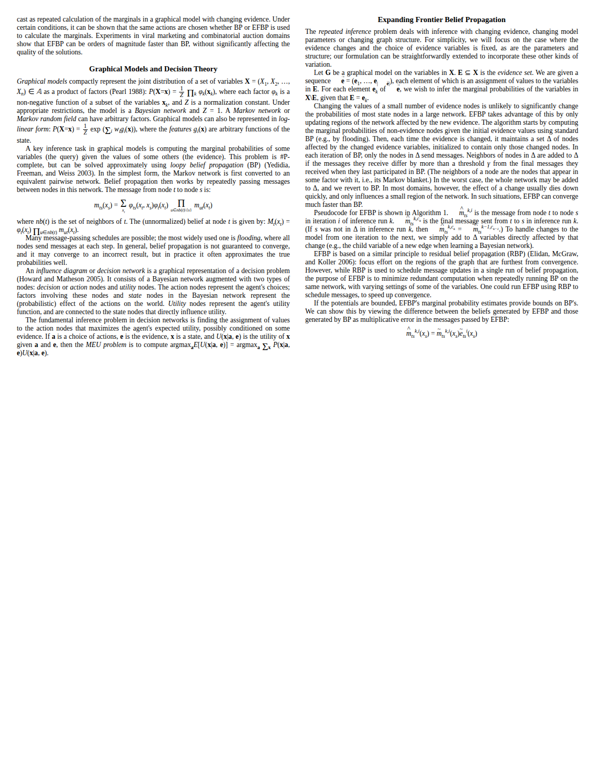cast as repeated calculation of the marginals in a graphical model with changing evidence. Under certain conditions, it can be shown that the same actions are chosen whether BP or EFBP is used to calculate the marginals. Experiments in viral marketing and combinatorial auction domains show that EFBP can be orders of magnitude faster than BP, without significantly affecting the quality of the solutions.
Graphical Models and Decision Theory
Graphical models compactly represent the joint distribution of a set of variables X = (X1, X2, …, Xn) ∈ 𝔸 as a product of factors (Pearl 1988): P(X=x) = 1 Z Πk φk(xk), where each factor φk is a non-negative function of a subset of the variables xk, and Z is a normalization constant. Under appropriate restrictions, the model is a Bayesian network and Z = 1. A Markov network or Markov random field can have arbitrary factors. Graphical models can also be represented in log-linear form: P(X=x) = 1 Z exp (Σi wigi(x)), where the features gi(x) are arbitrary functions of the state.
A key inference task in graphical models is computing the marginal probabilities of some variables (the query) given the values of some others (the evidence). This problem is #P-complete, but can be solved approximately using loopy belief propagation (BP) (Yedidia, Freeman, and Weiss 2003). In the simplest form, the Markov network is first converted to an equivalent pairwise network. Belief propagation then works by repeatedly passing messages between nodes in this network. The message from node t to node s is:
mts(xs) = Σxt φts(xt, xs)φt(xt) Πu∈nb(t)\{s} mut(xt)
where nb(t) is the set of neighbors of t. The (unnormalized) belief at node t is given by: Mt(xt) = φt(xt) Πu∈nb(t) mut(xt).
Many message-passing schedules are possible; the most widely used one is flooding, where all nodes send messages at each step. In general, belief propagation is not guaranteed to converge, and it may converge to an incorrect result, but in practice it often approximates the true probabilities well.
An influence diagram or decision network is a graphical representation of a decision problem (Howard and Matheson 2005). It consists of a Bayesian network augmented with two types of nodes: decision or action nodes and utility nodes. The action nodes represent the agent's choices; factors involving these nodes and state nodes in the Bayesian network represent the (probabilistic) effect of the actions on the world. Utility nodes represent the agent's utility function, and are connected to the state nodes that directly influence utility.
The fundamental inference problem in decision networks is finding the assignment of values to the action nodes that maximizes the agent's expected utility, possibly conditioned on some evidence. If a is a choice of actions, e is the evidence, x is a state, and U(x|a, e) is the utility of x given a and e, then the MEU problem is to compute argmaxaE[U(x|a, e)] = argmaxa Σx P(x|a, e)U(x|a, e).
Expanding Frontier Belief Propagation
The repeated inference problem deals with inference with changing evidence, changing model parameters or changing graph structure. For simplicity, we will focus on the case where the evidence changes and the choice of evidence variables is fixed, as are the parameters and structure; our formulation can be straightforwardly extended to incorporate these other kinds of variation.
Let G be a graphical model on the variables in X. E ⊆ X is the evidence set. We are given a sequence e = (e1, …, e|e|), each element of which is an assignment of values to the variables in E. For each element ek of e, we wish to infer the marginal probabilities of the variables in X\E, given that E = ek.
Changing the values of a small number of evidence nodes is unlikely to significantly change the probabilities of most state nodes in a large network. EFBP takes advantage of this by only updating regions of the network affected by the new evidence. The algorithm starts by computing the marginal probabilities of non-evidence nodes given the initial evidence values using standard BP (e.g., by flooding). Then, each time the evidence is changed, it maintains a set Δ of nodes affected by the changed evidence variables, initialized to contain only those changed nodes. In each iteration of BP, only the nodes in Δ send messages. Neighbors of nodes in Δ are added to Δ if the messages they receive differ by more than a threshold γ from the final messages they received when they last participated in BP. (The neighbors of a node are the nodes that appear in some factor with it, i.e., its Markov blanket.) In the worst case, the whole network may be added to Δ, and we revert to BP. In most domains, however, the effect of a change usually dies down quickly, and only influences a small region of the network. In such situations, EFBP can converge much faster than BP.
Pseudocode for EFBP is shown in Algorithm 1. mtsk,i is the message from node t to node s in iteration i of inference run k. mtsk,ck is the final message sent from t to s in inference run k. (If s was not in Δ in inference run k, then mtsk,ck = mtsk−1,ck−1.) To handle changes to the model from one iteration to the next, we simply add to Δ variables directly affected by that change (e.g., the child variable of a new edge when learning a Bayesian network).
EFBP is based on a similar principle to residual belief propagation (RBP) (Elidan, McGraw, and Koller 2006): focus effort on the regions of the graph that are furthest from convergence. However, while RBP is used to schedule message updates in a single run of belief propagation, the purpose of EFBP is to minimize redundant computation when repeatedly running BP on the same network, with varying settings of some of the variables. One could run EFBP using RBP to schedule messages, to speed up convergence.
If the potentials are bounded, EFBP's marginal probability estimates provide bounds on BP's. We can show this by viewing the difference between the beliefs generated by EFBP and those generated by BP as multiplicative error in the messages passed by EFBP:
mtsk,i(xs) = mtsk,i(xs)etsi(xs)